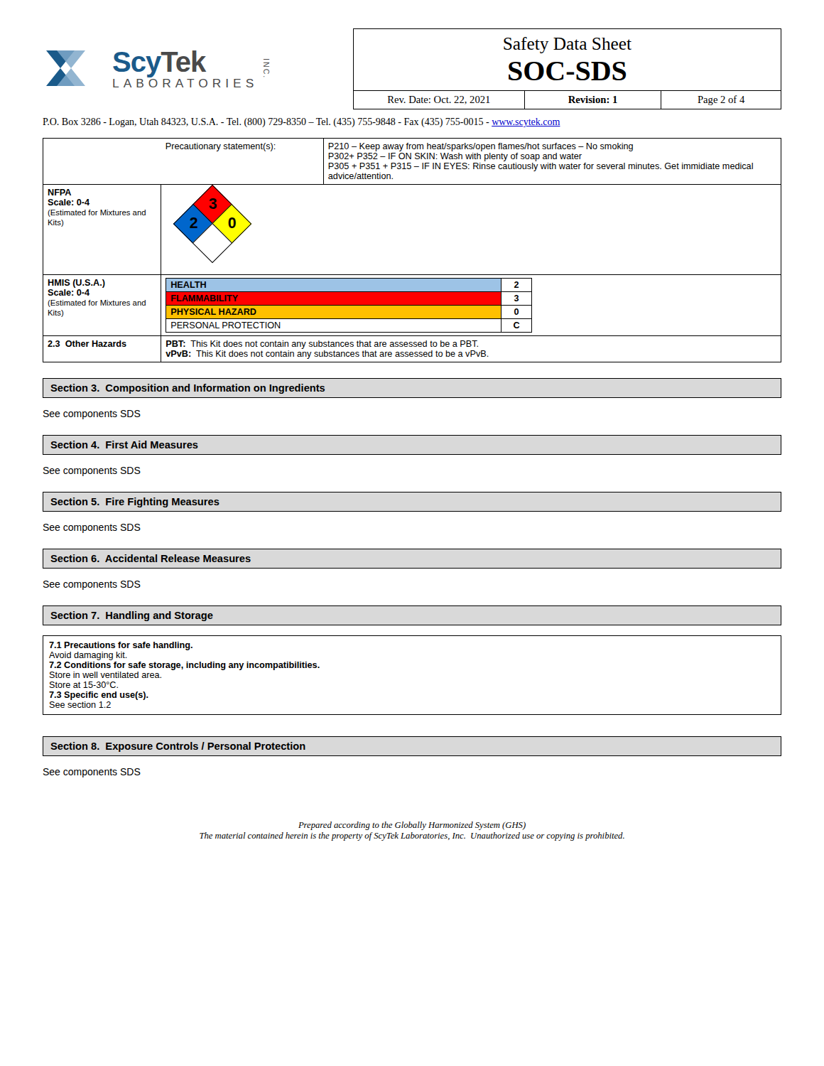| / / Scy Tek LABORATORIES / INC. / | Safety Data Sheet SOC-SDS / Rev. Date: Oct. 22, 2021 / Revision: 1 / Page 2 of 4 / |
P.O. Box 3286 - Logan, Utah 84323, U.S.A. - Tel. (800) 729-8350 – Tel. (435) 755-9848 - Fax (435) 755-0015 - www.scytek.com
| | Precautionary statement(s): | P210 – Keep away from heat/sparks/open flames/hot surfaces – No smoking P302+ P352 – IF ON SKIN: Wash with plenty of soap and water P305 + P351 + P315 – IF IN EYES: Rinse cautiously with water for several minutes. Get immidiate medical advice/attention. |
| NFPA Scale: 0-4 (Estimated for Mixtures and Kits) | 3 2 0 |
| HMIS (U.S.A.) Scale: 0-4 (Estimated for Mixtures and Kits) | / HEALTH / 2 / / FLAMMABILITY / 3 / / PHYSICAL HAZARD / 0 / / PERSONAL PROTECTION / C / |
| 2.3 Other Hazards | PBT: This Kit does not contain any substances that are assessed to be a PBT. vPvB: This Kit does not contain any substances that are assessed to be a vPvB. |
Section 3. Composition and Information on Ingredients
See components SDS
Section 4. First Aid Measures
See components SDS
Section 5. Fire Fighting Measures
See components SDS
Section 6. Accidental Release Measures
See components SDS
Section 7. Handling and Storage
7.1 Precautions for safe handling.
Avoid damaging kit.
7.2 Conditions for safe storage, including any incompatibilities.
Store in well ventilated area.
Store at 15-30°C.
7.3 Specific end use(s).
See section 1.2
Section 8. Exposure Controls / Personal Protection
See components SDS
Prepared according to the Globally Harmonized System (GHS)
The material contained herein is the property of ScyTek Laboratories, Inc. Unauthorized use or copying is prohibited.